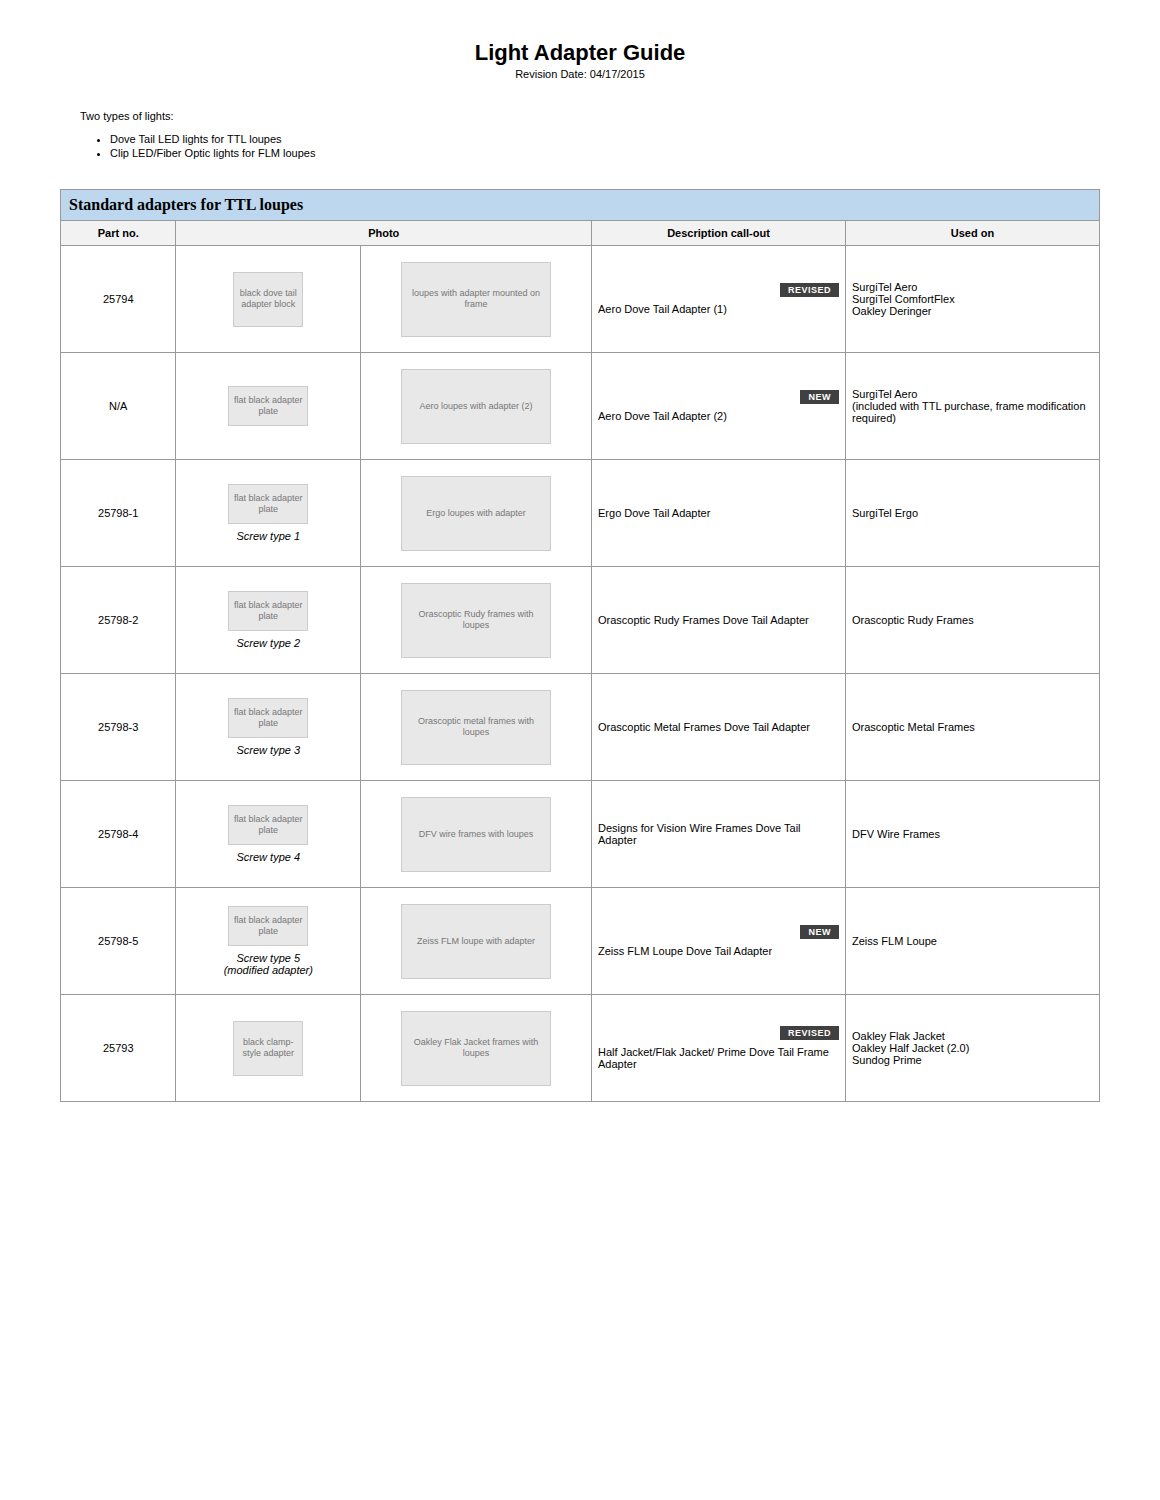Light Adapter Guide
Revision Date: 04/17/2015
Two types of lights:
Dove Tail LED lights for TTL loupes
Clip LED/Fiber Optic lights for FLM loupes
Standard adapters for TTL loupes
| Part no. | Photo | Description call-out | Used on |
| --- | --- | --- | --- |
| 25794 | black dove tail adapter block | loupes with adapter mounted on frame | REVISED Aero Dove Tail Adapter (1) | SurgiTel Aero SurgiTel ComfortFlex Oakley Deringer |
| N/A | flat black adapter plate | Aero loupes with adapter (2) | NEW Aero Dove Tail Adapter (2) | SurgiTel Aero (included with TTL purchase, frame modification required) |
| 25798-1 | flat black adapter plate Screw type 1 | Ergo loupes with adapter | Ergo Dove Tail Adapter | SurgiTel Ergo |
| 25798-2 | flat black adapter plate Screw type 2 | Orascoptic Rudy frames with loupes | Orascoptic Rudy Frames Dove Tail Adapter | Orascoptic Rudy Frames |
| 25798-3 | flat black adapter plate Screw type 3 | Orascoptic metal frames with loupes | Orascoptic Metal Frames Dove Tail Adapter | Orascoptic Metal Frames |
| 25798-4 | flat black adapter plate Screw type 4 | DFV wire frames with loupes | Designs for Vision Wire Frames Dove Tail Adapter | DFV Wire Frames |
| 25798-5 | flat black adapter plate Screw type 5 (modified adapter) | Zeiss FLM loupe with adapter | NEW Zeiss FLM Loupe Dove Tail Adapter | Zeiss FLM Loupe |
| 25793 | black clamp-style adapter | Oakley Flak Jacket frames with loupes | REVISED Half Jacket/Flak Jacket/ Prime Dove Tail Frame Adapter | Oakley Flak Jacket Oakley Half Jacket (2.0) Sundog Prime |